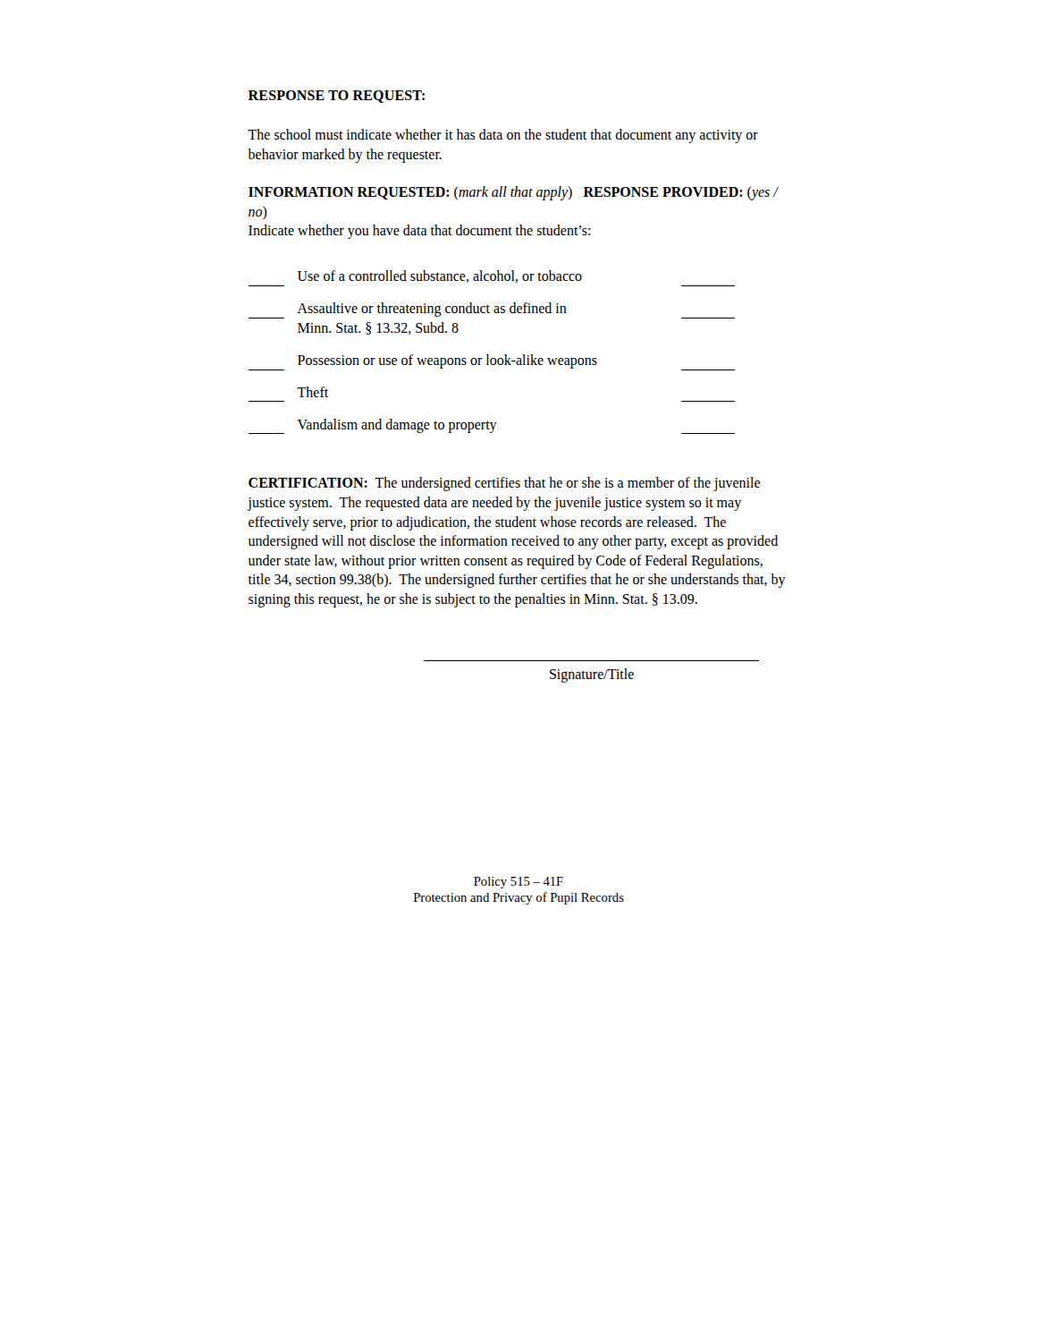RESPONSE TO REQUEST:
The school must indicate whether it has data on the student that document any activity or behavior marked by the requester.
INFORMATION REQUESTED: (mark all that apply) RESPONSE PROVIDED: (yes / no)
Indicate whether you have data that document the student’s:
| | Use of a controlled substance, alcohol, or tobacco | |
| | Assaultive or threatening conduct as defined in Minn. Stat. § 13.32, Subd. 8 | |
| | Possession or use of weapons or look-alike weapons | |
| | Theft | |
| | Vandalism and damage to property | |
CERTIFICATION: The undersigned certifies that he or she is a member of the juvenile justice system. The requested data are needed by the juvenile justice system so it may effectively serve, prior to adjudication, the student whose records are released. The undersigned will not disclose the information received to any other party, except as provided under state law, without prior written consent as required by Code of Federal Regulations, title 34, section 99.38(b). The undersigned further certifies that he or she understands that, by signing this request, he or she is subject to the penalties in Minn. Stat. § 13.09.
Signature/Title
Policy 515 – 41F
Protection and Privacy of Pupil Records